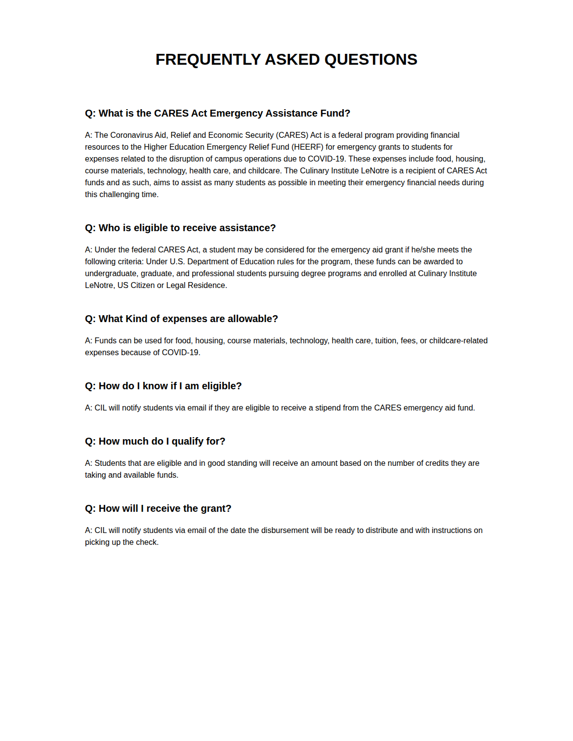FREQUENTLY ASKED QUESTIONS
Q: What is the CARES Act Emergency Assistance Fund?
A: The Coronavirus Aid, Relief and Economic Security (CARES) Act is a federal program providing financial resources to the Higher Education Emergency Relief Fund (HEERF) for emergency grants to students for expenses related to the disruption of campus operations due to COVID-19. These expenses include food, housing, course materials, technology, health care, and childcare. The Culinary Institute LeNotre is a recipient of CARES Act funds and as such, aims to assist as many students as possible in meeting their emergency financial needs during this challenging time.
Q: Who is eligible to receive assistance?
A: Under the federal CARES Act, a student may be considered for the emergency aid grant if he/she meets the following criteria: Under U.S. Department of Education rules for the program, these funds can be awarded to undergraduate, graduate, and professional students pursuing degree programs and enrolled at Culinary Institute LeNotre, US Citizen or Legal Residence.
Q: What Kind of expenses are allowable?
A: Funds can be used for food, housing, course materials, technology, health care, tuition, fees, or childcare-related expenses because of COVID-19.
Q: How do I know if I am eligible?
A: CIL will notify students via email if they are eligible to receive a stipend from the CARES emergency aid fund.
Q: How much do I qualify for?
A: Students that are eligible and in good standing will receive an amount based on the number of credits they are taking and available funds.
Q: How will I receive the grant?
A: CIL will notify students via email of the date the disbursement will be ready to distribute and with instructions on picking up the check.